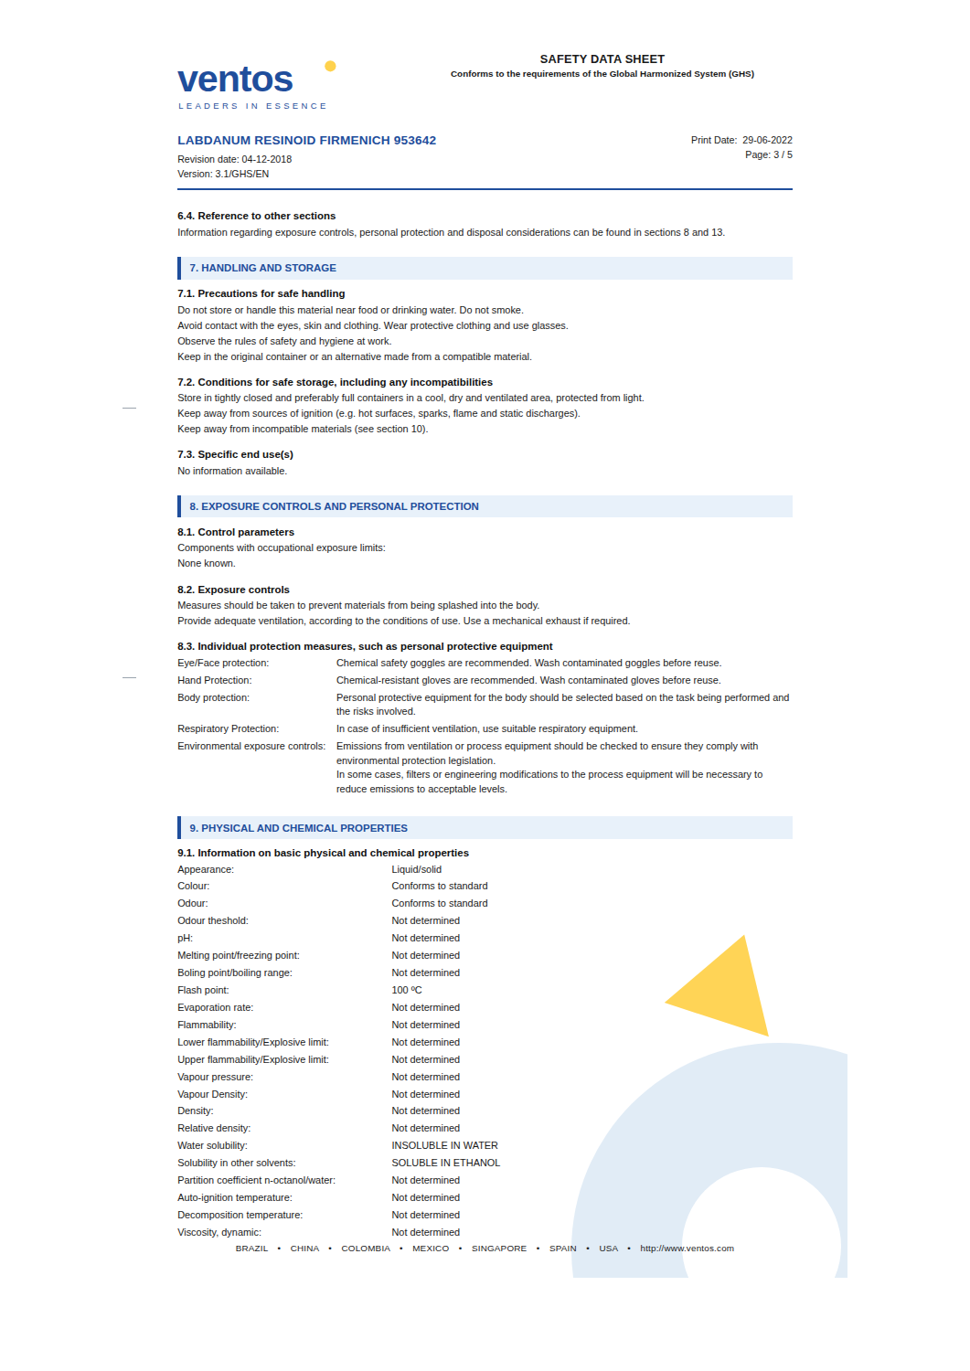ventos LEADERS IN ESSENCE
SAFETY DATA SHEET
Conforms to the requirements of the Global Harmonized System (GHS)
LABDANUM RESINOID FIRMENICH 953642
Revision date: 04-12-2018
Version: 3.1/GHS/EN
Print Date: 29-06-2022
Page: 3 / 5
6.4. Reference to other sections
Information regarding exposure controls, personal protection and disposal considerations can be found in sections 8 and 13.
7. HANDLING AND STORAGE
7.1. Precautions for safe handling
Do not store or handle this material near food or drinking water. Do not smoke.
Avoid contact with the eyes, skin and clothing. Wear protective clothing and use glasses.
Observe the rules of safety and hygiene at work.
Keep in the original container or an alternative made from a compatible material.
7.2. Conditions for safe storage, including any incompatibilities
Store in tightly closed and preferably full containers in a cool, dry and ventilated area, protected from light.
Keep away from sources of ignition (e.g. hot surfaces, sparks, flame and static discharges).
Keep away from incompatible materials (see section 10).
7.3. Specific end use(s)
No information available.
8. EXPOSURE CONTROLS AND PERSONAL PROTECTION
8.1. Control parameters
Components with occupational exposure limits:
None known.
8.2. Exposure controls
Measures should be taken to prevent materials from being splashed into the body.
Provide adequate ventilation, according to the conditions of use. Use a mechanical exhaust if required.
8.3. Individual protection measures, such as personal protective equipment
| Eye/Face protection: | Chemical safety goggles are recommended. Wash contaminated goggles before reuse. |
| Hand Protection: | Chemical-resistant gloves are recommended. Wash contaminated gloves before reuse. |
| Body protection: | Personal protective equipment for the body should be selected based on the task being performed and the risks involved. |
| Respiratory Protection: | In case of insufficient ventilation, use suitable respiratory equipment. |
| Environmental exposure controls: | Emissions from ventilation or process equipment should be checked to ensure they comply with environmental protection legislation. In some cases, filters or engineering modifications to the process equipment will be necessary to reduce emissions to acceptable levels. |
9. PHYSICAL AND CHEMICAL PROPERTIES
9.1. Information on basic physical and chemical properties
| Appearance: | Liquid/solid |
| Colour: | Conforms to standard |
| Odour: | Conforms to standard |
| Odour theshold: | Not determined |
| pH: | Not determined |
| Melting point/freezing point: | Not determined |
| Boling point/boiling range: | Not determined |
| Flash point: | 100 ºC |
| Evaporation rate: | Not determined |
| Flammability: | Not determined |
| Lower flammability/Explosive limit: | Not determined |
| Upper flammability/Explosive limit: | Not determined |
| Vapour pressure: | Not determined |
| Vapour Density: | Not determined |
| Density: | Not determined |
| Relative density: | Not determined |
| Water solubility: | INSOLUBLE IN WATER |
| Solubility in other solvents: | SOLUBLE IN ETHANOL |
| Partition coefficient n-octanol/water: | Not determined |
| Auto-ignition temperature: | Not determined |
| Decomposition temperature: | Not determined |
| Viscosity, dynamic: | Not determined |
BRAZIL • CHINA • COLOMBIA • MEXICO • SINGAPORE • SPAIN • USA • http://www.ventos.com